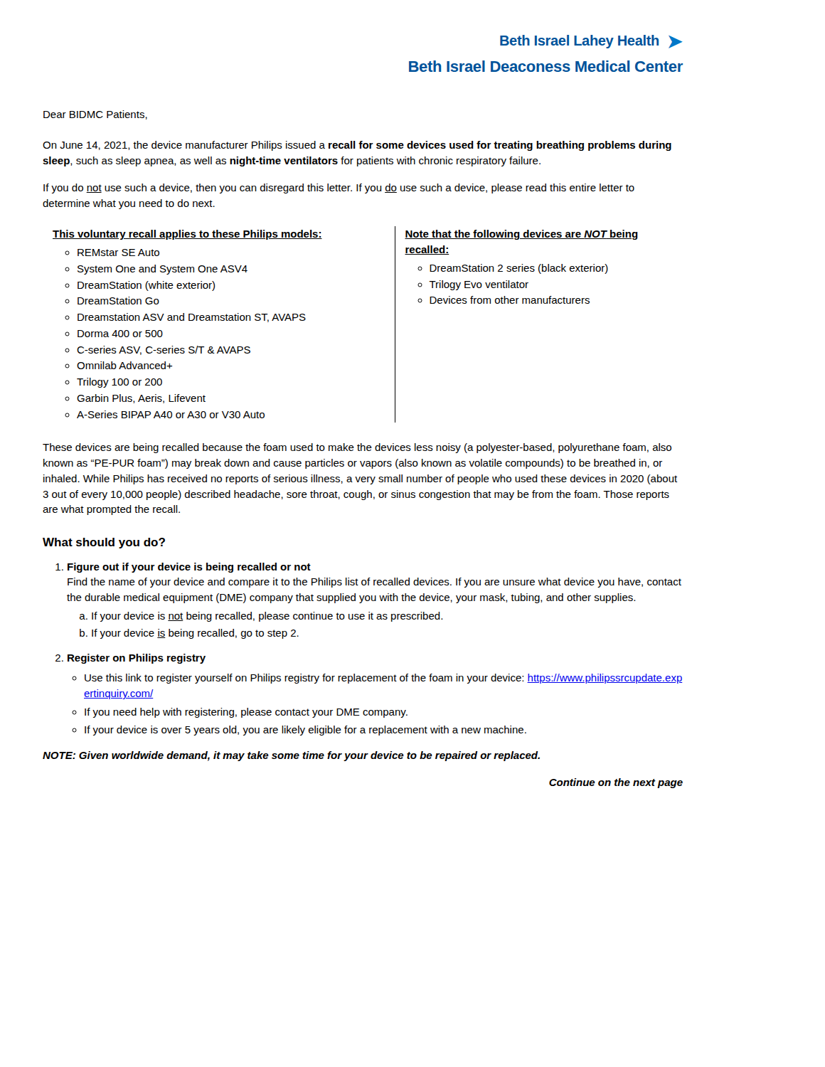Beth Israel Lahey Health ➤
Beth Israel Deaconess Medical Center
Dear BIDMC Patients,
On June 14, 2021, the device manufacturer Philips issued a recall for some devices used for treating breathing problems during sleep, such as sleep apnea, as well as night-time ventilators for patients with chronic respiratory failure.
If you do not use such a device, then you can disregard this letter. If you do use such a device, please read this entire letter to determine what you need to do next.
| This voluntary recall applies to these Philips models: REMstar SE Auto System One and System One ASV4 DreamStation (white exterior) DreamStation Go Dreamstation ASV and Dreamstation ST, AVAPS Dorma 400 or 500 C-series ASV, C-series S/T & AVAPS Omnilab Advanced+ Trilogy 100 or 200 Garbin Plus, Aeris, Lifevent A-Series BIPAP A40 or A30 or V30 Auto | Note that the following devices are NOT being recalled: DreamStation 2 series (black exterior) Trilogy Evo ventilator Devices from other manufacturers |
These devices are being recalled because the foam used to make the devices less noisy (a polyester-based, polyurethane foam, also known as “PE-PUR foam”) may break down and cause particles or vapors (also known as volatile compounds) to be breathed in, or inhaled. While Philips has received no reports of serious illness, a very small number of people who used these devices in 2020 (about 3 out of every 10,000 people) described headache, sore throat, cough, or sinus congestion that may be from the foam. Those reports are what prompted the recall.
What should you do?
Figure out if your device is being recalled or not Find the name of your device and compare it to the Philips list of recalled devices. If you are unsure what device you have, contact the durable medical equipment (DME) company that supplied you with the device, your mask, tubing, and other supplies.
If your device is not being recalled, please continue to use it as prescribed.
If your device is being recalled, go to step 2.
Register on Philips registry
Use this link to register yourself on Philips registry for replacement of the foam in your device: https://www.philipssrcupdate.expertinquiry.com/
If you need help with registering, please contact your DME company.
If your device is over 5 years old, you are likely eligible for a replacement with a new machine.
NOTE: Given worldwide demand, it may take some time for your device to be repaired or replaced.
Continue on the next page